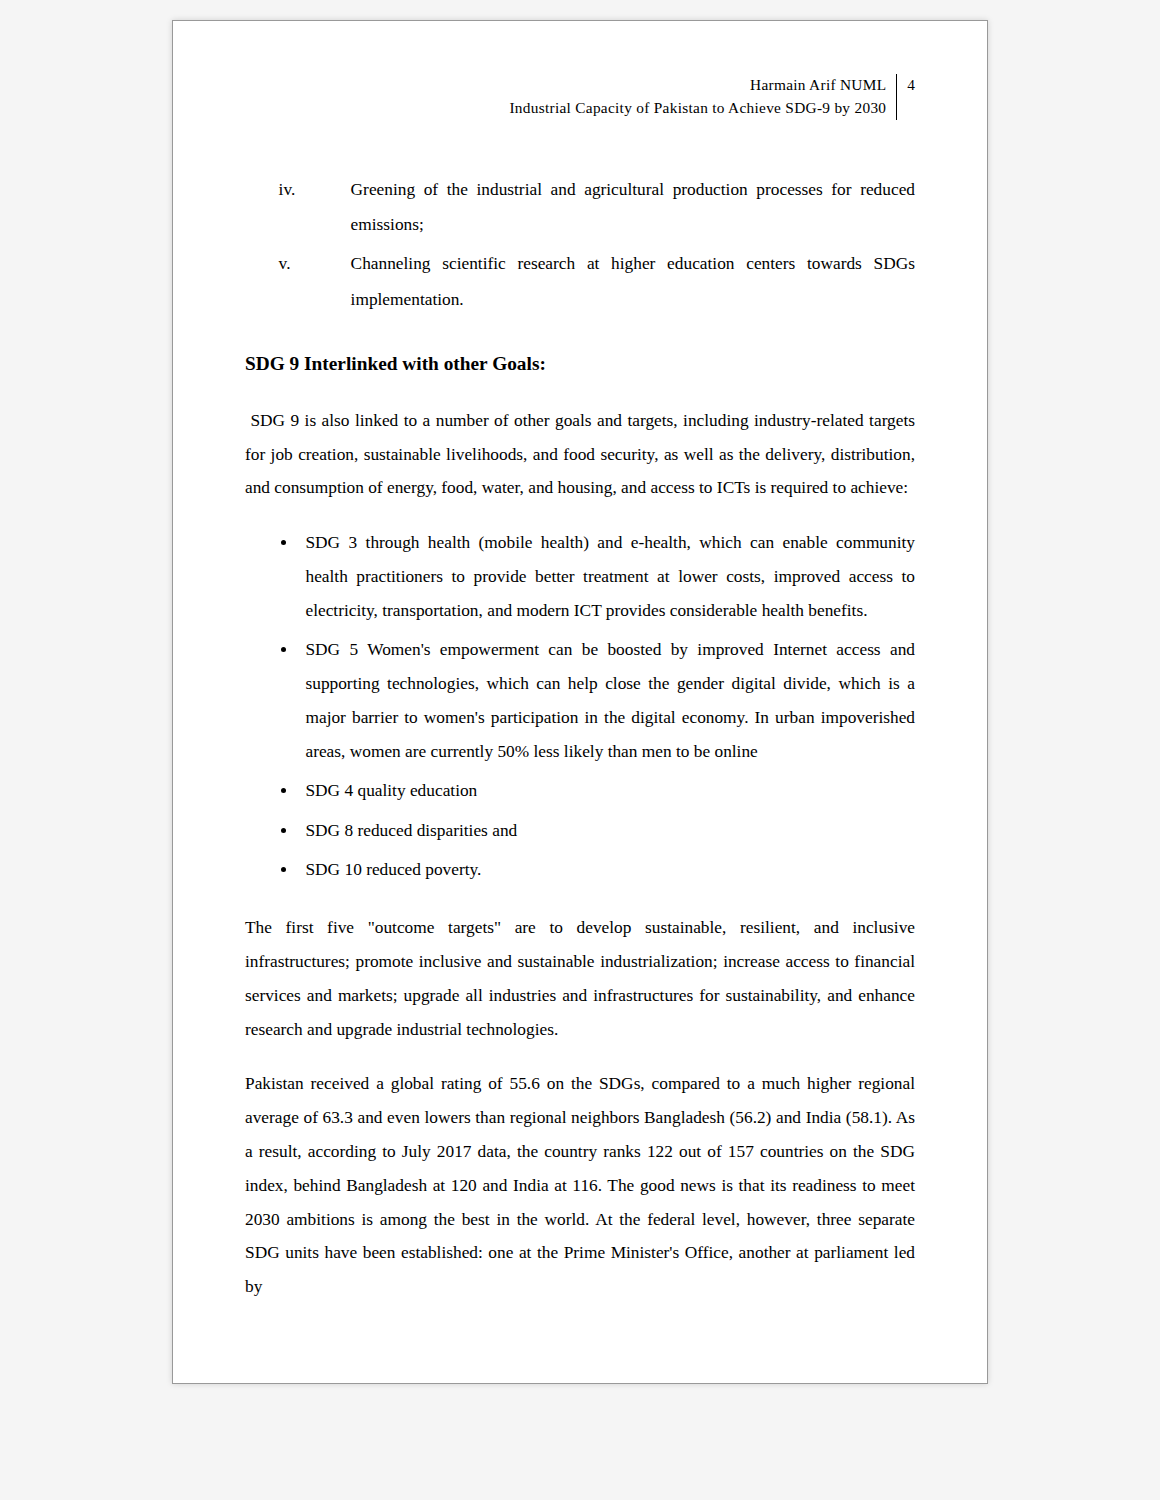Harmain Arif NUML
Industrial Capacity of Pakistan to Achieve SDG-9 by 2030
4
iv. Greening of the industrial and agricultural production processes for reduced
emissions;
v. Channeling scientific research at higher education centers towards SDGs
implementation.
SDG 9 Interlinked with other Goals:
SDG 9 is also linked to a number of other goals and targets, including industry-related targets for job creation, sustainable livelihoods, and food security, as well as the delivery, distribution, and consumption of energy, food, water, and housing, and access to ICTs is required to achieve:
SDG 3 through health (mobile health) and e-health, which can enable community health practitioners to provide better treatment at lower costs, improved access to electricity, transportation, and modern ICT provides considerable health benefits.
SDG 5 Women's empowerment can be boosted by improved Internet access and supporting technologies, which can help close the gender digital divide, which is a major barrier to women's participation in the digital economy. In urban impoverished areas, women are currently 50% less likely than men to be online
SDG 4 quality education
SDG 8 reduced disparities and
SDG 10 reduced poverty.
The first five "outcome targets" are to develop sustainable, resilient, and inclusive infrastructures; promote inclusive and sustainable industrialization; increase access to financial services and markets; upgrade all industries and infrastructures for sustainability, and enhance research and upgrade industrial technologies.
Pakistan received a global rating of 55.6 on the SDGs, compared to a much higher regional average of 63.3 and even lowers than regional neighbors Bangladesh (56.2) and India (58.1). As a result, according to July 2017 data, the country ranks 122 out of 157 countries on the SDG index, behind Bangladesh at 120 and India at 116. The good news is that its readiness to meet 2030 ambitions is among the best in the world. At the federal level, however, three separate SDG units have been established: one at the Prime Minister's Office, another at parliament led by